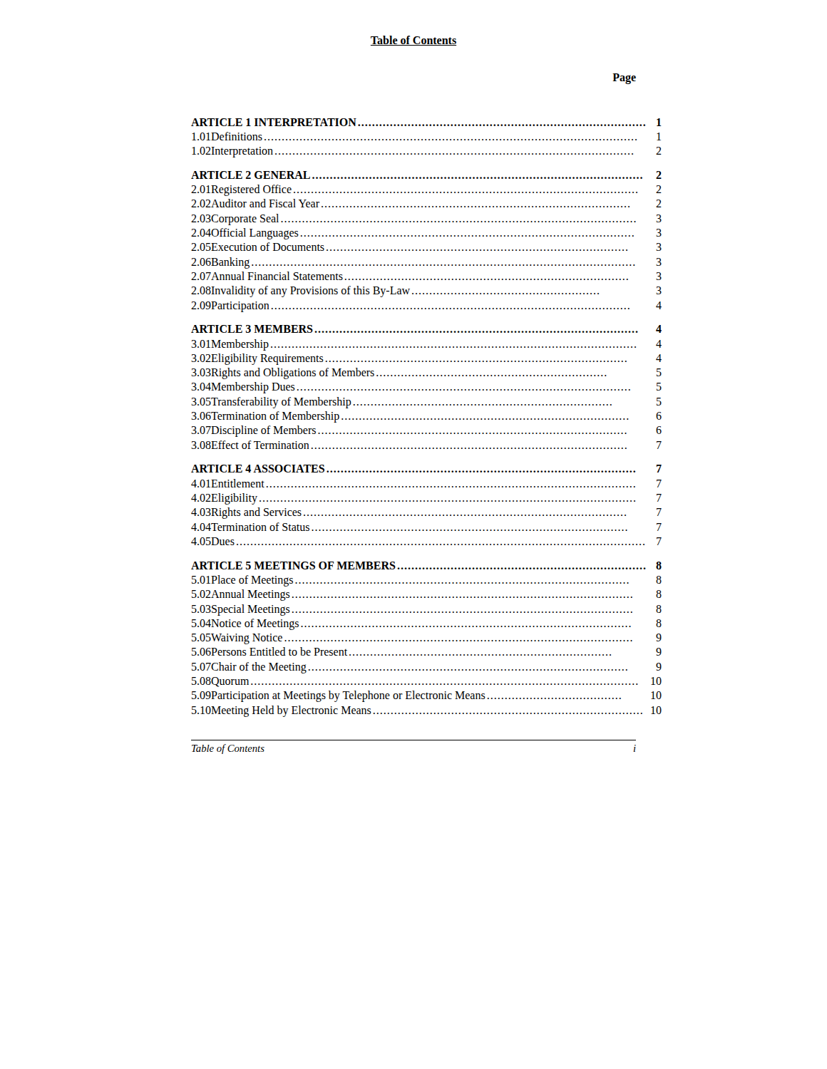Table of Contents
Page
| ARTICLE 1 INTERPRETATION ............................................................................................. 1 |
| 1.01 | Definitions ......................................................................................................... 1 |
| 1.02 | Interpretation ..................................................................................................... 2 |
| ARTICLE 2 GENERAL ............................................................................................. 2 |
| 2.01 | Registered Office ................................................................................................. 2 |
| 2.02 | Auditor and Fiscal Year ....................................................................................... 2 |
| 2.03 | Corporate Seal .................................................................................................... 3 |
| 2.04 | Official Languages .............................................................................................. 3 |
| 2.05 | Execution of Documents ..................................................................................... 3 |
| 2.06 | Banking ............................................................................................................ 3 |
| 2.07 | Annual Financial Statements ................................................................................ 3 |
| 2.08 | Invalidity of any Provisions of this By-Law ..................................................... 3 |
| 2.09 | Participation ..................................................................................................... 4 |
| ARTICLE 3 MEMBERS ........................................................................................... 4 |
| 3.01 | Membership ....................................................................................................... 4 |
| 3.02 | Eligibility Requirements ..................................................................................... 4 |
| 3.03 | Rights and Obligations of Members ................................................................. 5 |
| 3.04 | Membership Dues .............................................................................................. 5 |
| 3.05 | Transferability of Membership ......................................................................... 5 |
| 3.06 | Termination of Membership ................................................................................. 6 |
| 3.07 | Discipline of Members ....................................................................................... 6 |
| 3.08 | Effect of Termination ......................................................................................... 7 |
| ARTICLE 4 ASSOCIATES ....................................................................................... 7 |
| 4.01 | Entitlement ........................................................................................................ 7 |
| 4.02 | Eligibility .......................................................................................................... 7 |
| 4.03 | Rights and Services ........................................................................................... 7 |
| 4.04 | Termination of Status ......................................................................................... 7 |
| 4.05 | Dues ................................................................................................................... 7 |
| ARTICLE 5 MEETINGS OF MEMBERS ......................................................................... 8 |
| 5.01 | Place of Meetings .............................................................................................. 8 |
| 5.02 | Annual Meetings ................................................................................................ 8 |
| 5.03 | Special Meetings ................................................................................................ 8 |
| 5.04 | Notice of Meetings ............................................................................................. 8 |
| 5.05 | Waiving Notice .................................................................................................. 9 |
| 5.06 | Persons Entitled to be Present .......................................................................... 9 |
| 5.07 | Chair of the Meeting .......................................................................................... 9 |
| 5.08 | Quorum ............................................................................................................. 10 |
| 5.09 | Participation at Meetings by Telephone or Electronic Means ...................................... 10 |
| 5.10 | Meeting Held by Electronic Means ............................................................................ 10 |
Table of Contents i